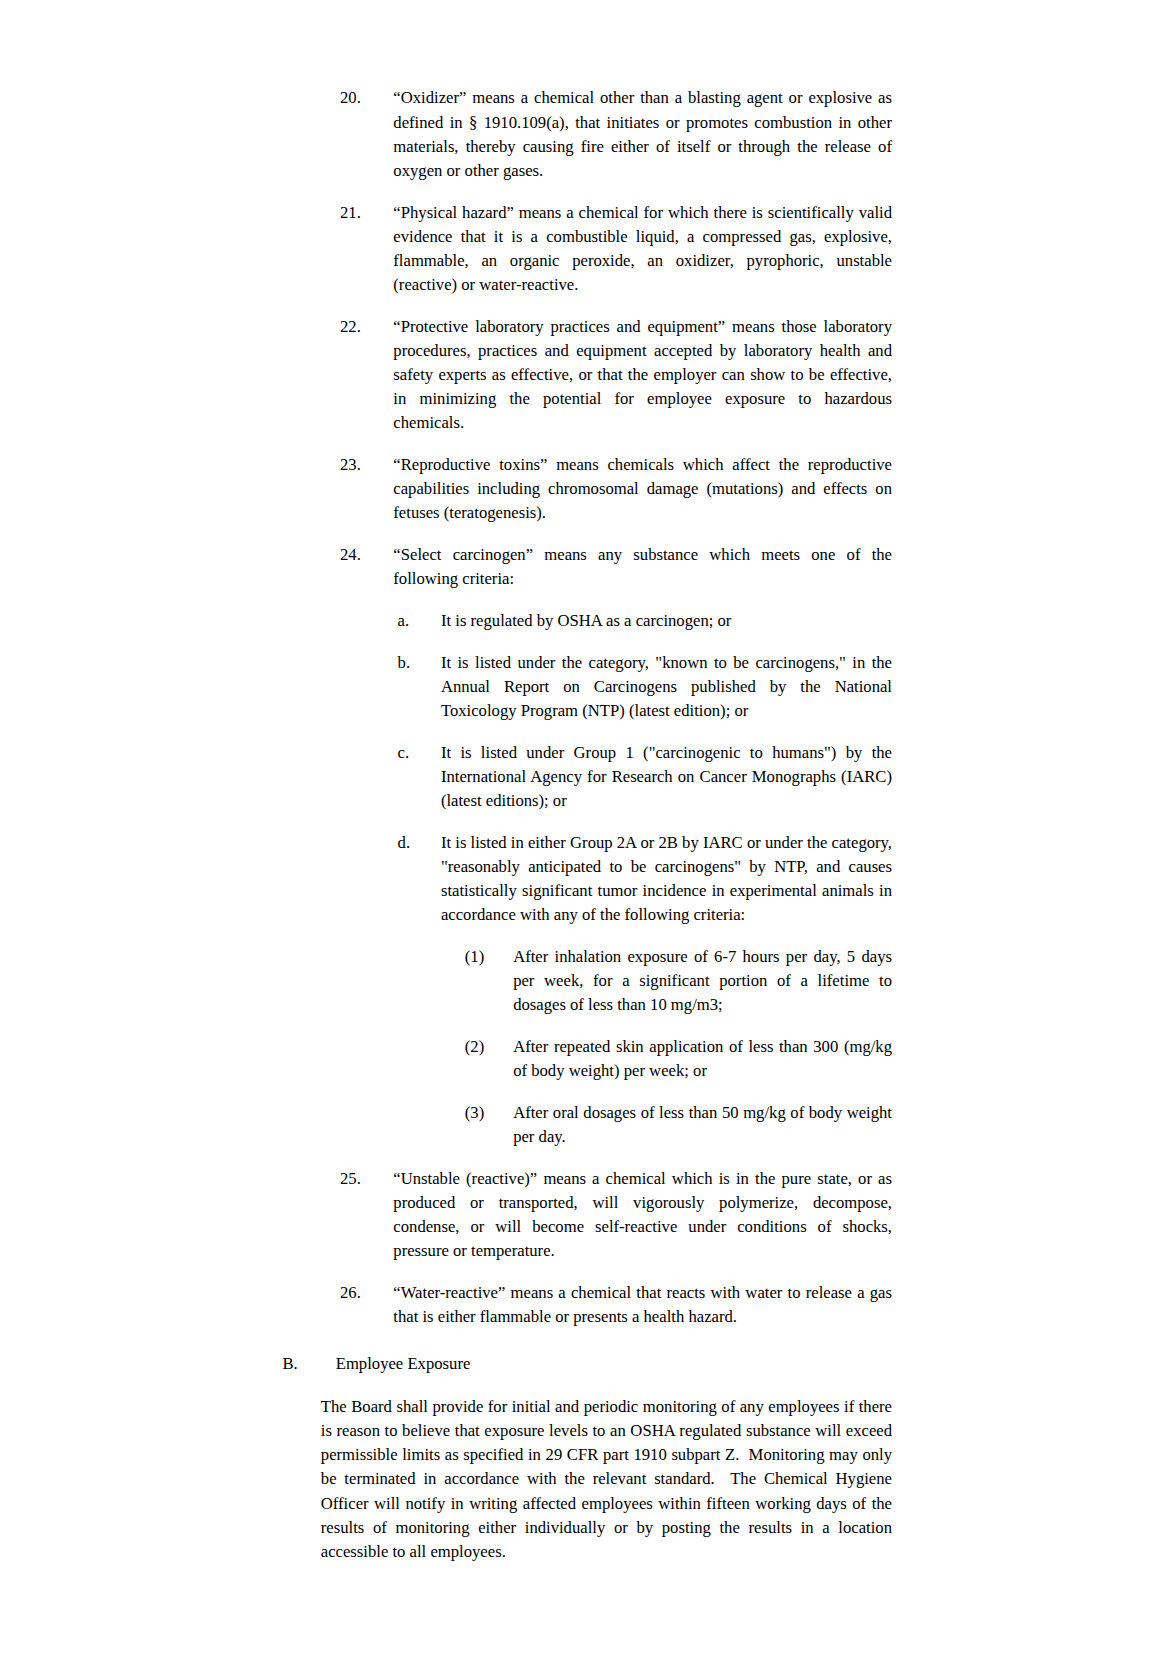20.
“Oxidizer” means a chemical other than a blasting agent or explosive as defined in § 1910.109(a), that initiates or promotes combustion in other materials, thereby causing fire either of itself or through the release of oxygen or other gases.
21.
“Physical hazard” means a chemical for which there is scientifically valid evidence that it is a combustible liquid, a compressed gas, explosive, flammable, an organic peroxide, an oxidizer, pyrophoric, unstable (reactive) or water-reactive.
22.
“Protective laboratory practices and equipment” means those laboratory procedures, practices and equipment accepted by laboratory health and safety experts as effective, or that the employer can show to be effective, in minimizing the potential for employee exposure to hazardous chemicals.
23.
“Reproductive toxins” means chemicals which affect the reproductive capabilities including chromosomal damage (mutations) and effects on fetuses (teratogenesis).
24.
“Select carcinogen” means any substance which meets one of the following criteria:
a.
It is regulated by OSHA as a carcinogen; or
b.
It is listed under the category, "known to be carcinogens," in the Annual Report on Carcinogens published by the National Toxicology Program (NTP) (latest edition); or
c.
It is listed under Group 1 ("carcinogenic to humans") by the International Agency for Research on Cancer Monographs (IARC) (latest editions); or
d.
It is listed in either Group 2A or 2B by IARC or under the category, "reasonably anticipated to be carcinogens" by NTP, and causes statistically significant tumor incidence in experimental animals in accordance with any of the following criteria:
(1)
After inhalation exposure of 6-7 hours per day, 5 days per week, for a significant portion of a lifetime to dosages of less than 10 mg/m3;
(2)
After repeated skin application of less than 300 (mg/kg of body weight) per week; or
(3)
After oral dosages of less than 50 mg/kg of body weight per day.
25.
“Unstable (reactive)” means a chemical which is in the pure state, or as produced or transported, will vigorously polymerize, decompose, condense, or will become self-reactive under conditions of shocks, pressure or temperature.
26.
“Water-reactive” means a chemical that reacts with water to release a gas that is either flammable or presents a health hazard.
B.
Employee Exposure
The Board shall provide for initial and periodic monitoring of any employees if there is reason to believe that exposure levels to an OSHA regulated substance will exceed permissible limits as specified in 29 CFR part 1910 subpart Z. Monitoring may only be terminated in accordance with the relevant standard. The Chemical Hygiene Officer will notify in writing affected employees within fifteen working days of the results of monitoring either individually or by posting the results in a location accessible to all employees.